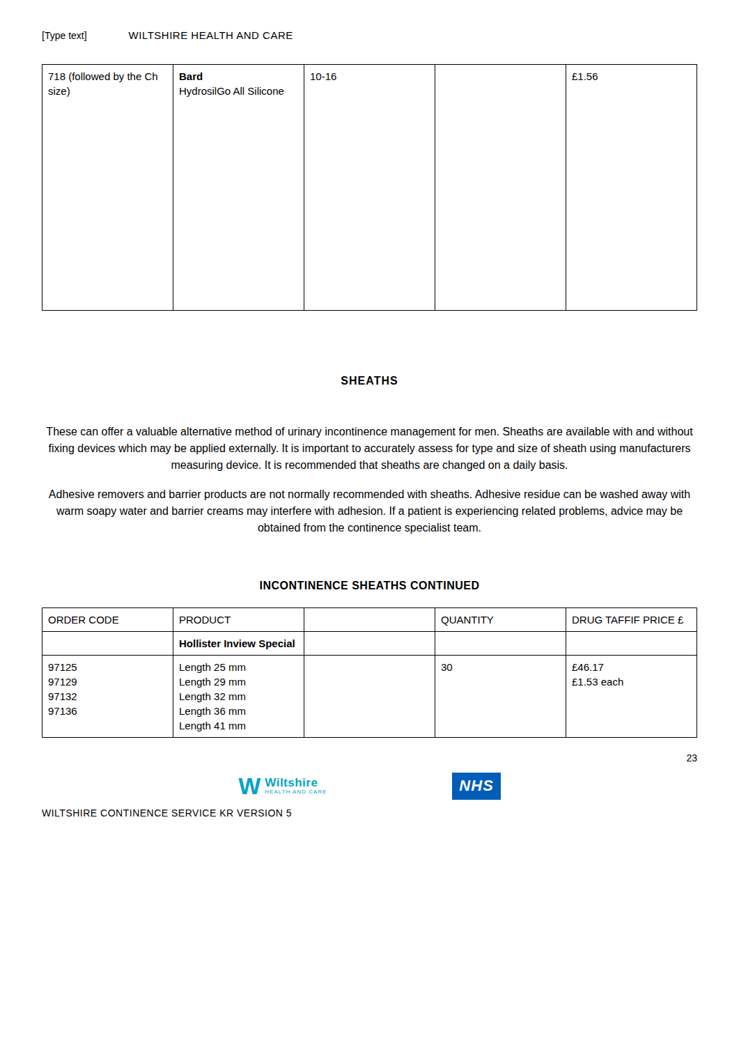[Type text] WILTSHIRE HEALTH AND CARE
| 718 (followed by the Ch size) | Bard HydrosilGo All Silicone | 10-16 | | £1.56 |
SHEATHS
These can offer a valuable alternative method of urinary incontinence management for men. Sheaths are available with and without fixing devices which may be applied externally. It is important to accurately assess for type and size of sheath using manufacturers measuring device. It is recommended that sheaths are changed on a daily basis.
Adhesive removers and barrier products are not normally recommended with sheaths. Adhesive residue can be washed away with warm soapy water and barrier creams may interfere with adhesion. If a patient is experiencing related problems, advice may be obtained from the continence specialist team.
INCONTINENCE SHEATHS CONTINUED
| ORDER CODE | PRODUCT | | QUANTITY | DRUG TAFFIF PRICE £ |
| | Hollister Inview Special | | | |
| 97125 97129 97132 97136 | Length 25 mm Length 29 mm Length 32 mm Length 36 mm Length 41 mm | | 30 | £46.17 £1.53 each |
23
W
Wiltshire
HEALTH AND CARE
NHS
WILTSHIRE CONTINENCE SERVICE KR VERSION 5